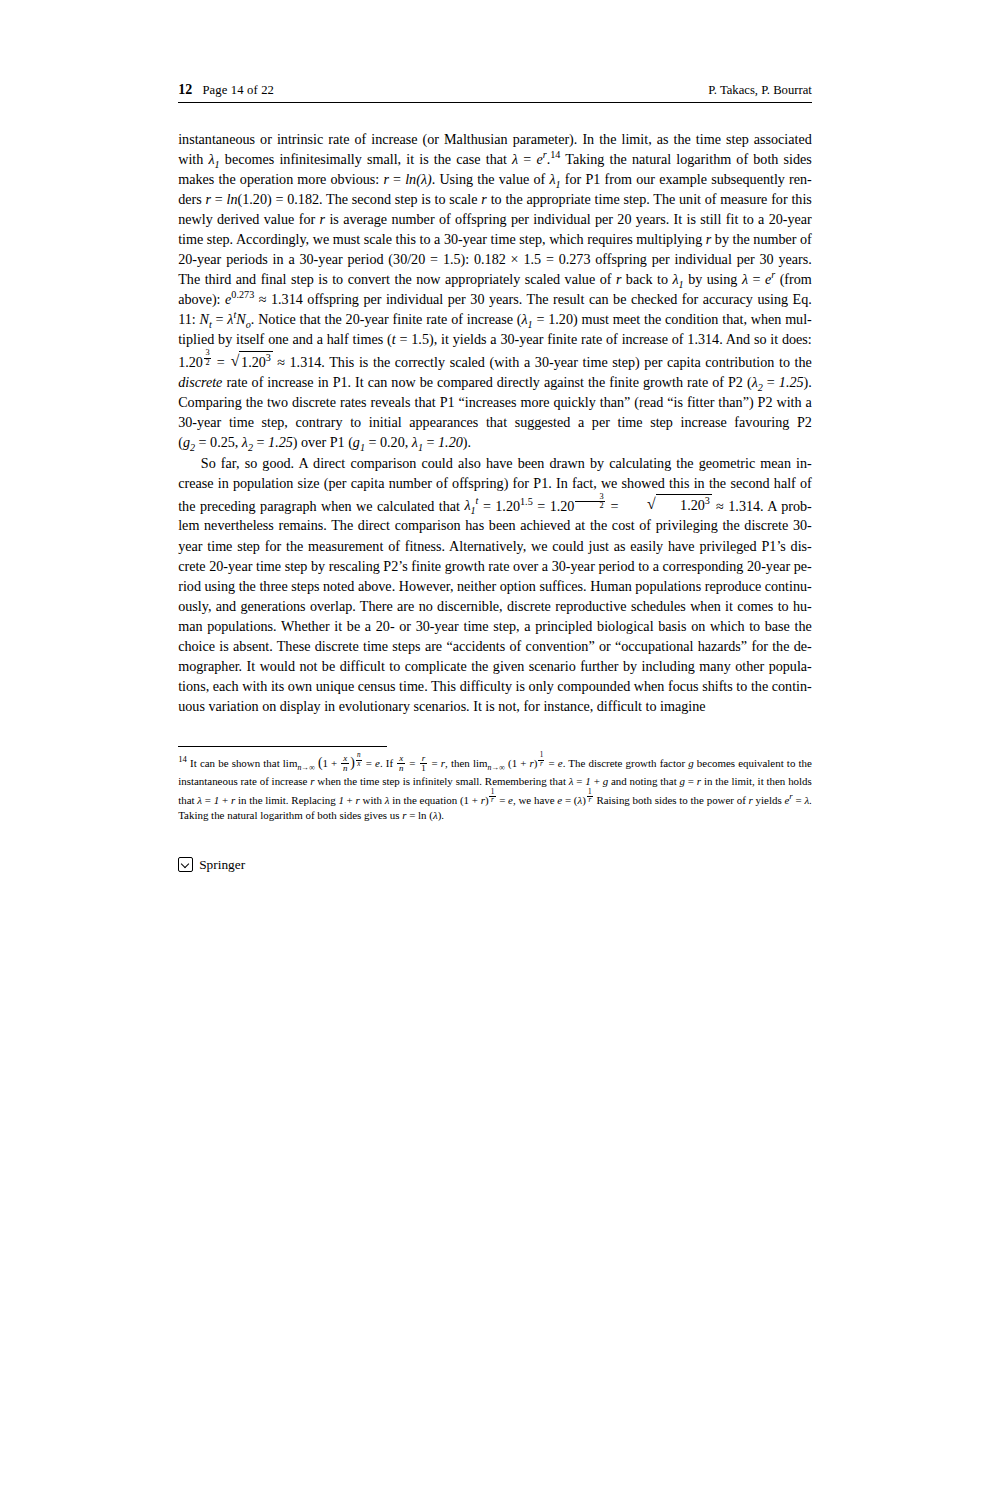12 Page 14 of 22
P. Takacs, P. Bourrat
instantaneous or intrinsic rate of increase (or Malthusian parameter). In the limit, as the time step associated with λ1 becomes infinitesimally small, it is the case that λ = er.14 Taking the natural logarithm of both sides makes the operation more obvious: r = ln(λ). Using the value of λ1 for P1 from our example subsequently renders r = ln(1.20) = 0.182. The second step is to scale r to the appropriate time step. The unit of measure for this newly derived value for r is average number of offspring per individual per 20 years. It is still fit to a 20-year time step. Accordingly, we must scale this to a 30-year time step, which requires multiplying r by the number of 20-year periods in a 30-year period (30/20 = 1.5): 0.182 × 1.5 = 0.273 offspring per individual per 30 years. The third and final step is to convert the now appropriately scaled value of r back to λ1 by using λ = er (from above): e0.273 ≈ 1.314 offspring per individual per 30 years. The result can be checked for accuracy using Eq. 11: Nt = λtNo. Notice that the 20-year finite rate of increase (λ1 = 1.20) must meet the condition that, when multiplied by itself one and a half times (t = 1.5), it yields a 30-year finite rate of increase of 1.314. And so it does: 1.2032 = 1.203 ≈ 1.314. This is the correctly scaled (with a 30-year time step) per capita contribution to the discrete rate of increase in P1. It can now be compared directly against the finite growth rate of P2 (λ2 = 1.25). Comparing the two discrete rates reveals that P1 “increases more quickly than” (read “is fitter than”) P2 with a 30-year time step, contrary to initial appearances that suggested a per time step increase favouring P2 (g2 = 0.25, λ2 = 1.25) over P1 (g1 = 0.20, λ1 = 1.20).
So far, so good. A direct comparison could also have been drawn by calculating the geometric mean increase in population size (per capita number of offspring) for P1. In fact, we showed this in the second half of the preceding paragraph when we calculated that λ1t = 1.201.5 = 1.2032 = 1.203 ≈ 1.314. A problem nevertheless remains. The direct comparison has been achieved at the cost of privileging the discrete 30-year time step for the measurement of fitness. Alternatively, we could just as easily have privileged P1’s discrete 20-year time step by rescaling P2’s finite growth rate over a 30-year period to a corresponding 20-year period using the three steps noted above. However, neither option suffices. Human populations reproduce continuously, and generations overlap. There are no discernible, discrete reproductive schedules when it comes to human populations. Whether it be a 20- or 30-year time step, a principled biological basis on which to base the choice is absent. These discrete time steps are “accidents of convention” or “occupational hazards” for the demographer. It would not be difficult to complicate the given scenario further by including many other populations, each with its own unique census time. This difficulty is only compounded when focus shifts to the continuous variation on display in evolutionary scenarios. It is not, for instance, difficult to imagine
14 It can be shown that limn→∞ (1 + xn)nx = e. If xn = r 1 = r, then limn→∞ (1 + r)1 r = e. The discrete growth factor g becomes equivalent to the instantaneous rate of increase r when the time step is infinitely small. Remembering that λ = 1 + g and noting that g = r in the limit, it then holds that λ = 1 + r in the limit. Replacing 1 + r with λ in the equation (1 + r)1 r = e, we have e = (λ)1 r Raising both sides to the power of r yields er = λ. Taking the natural logarithm of both sides gives us r = ln (λ).
Springer